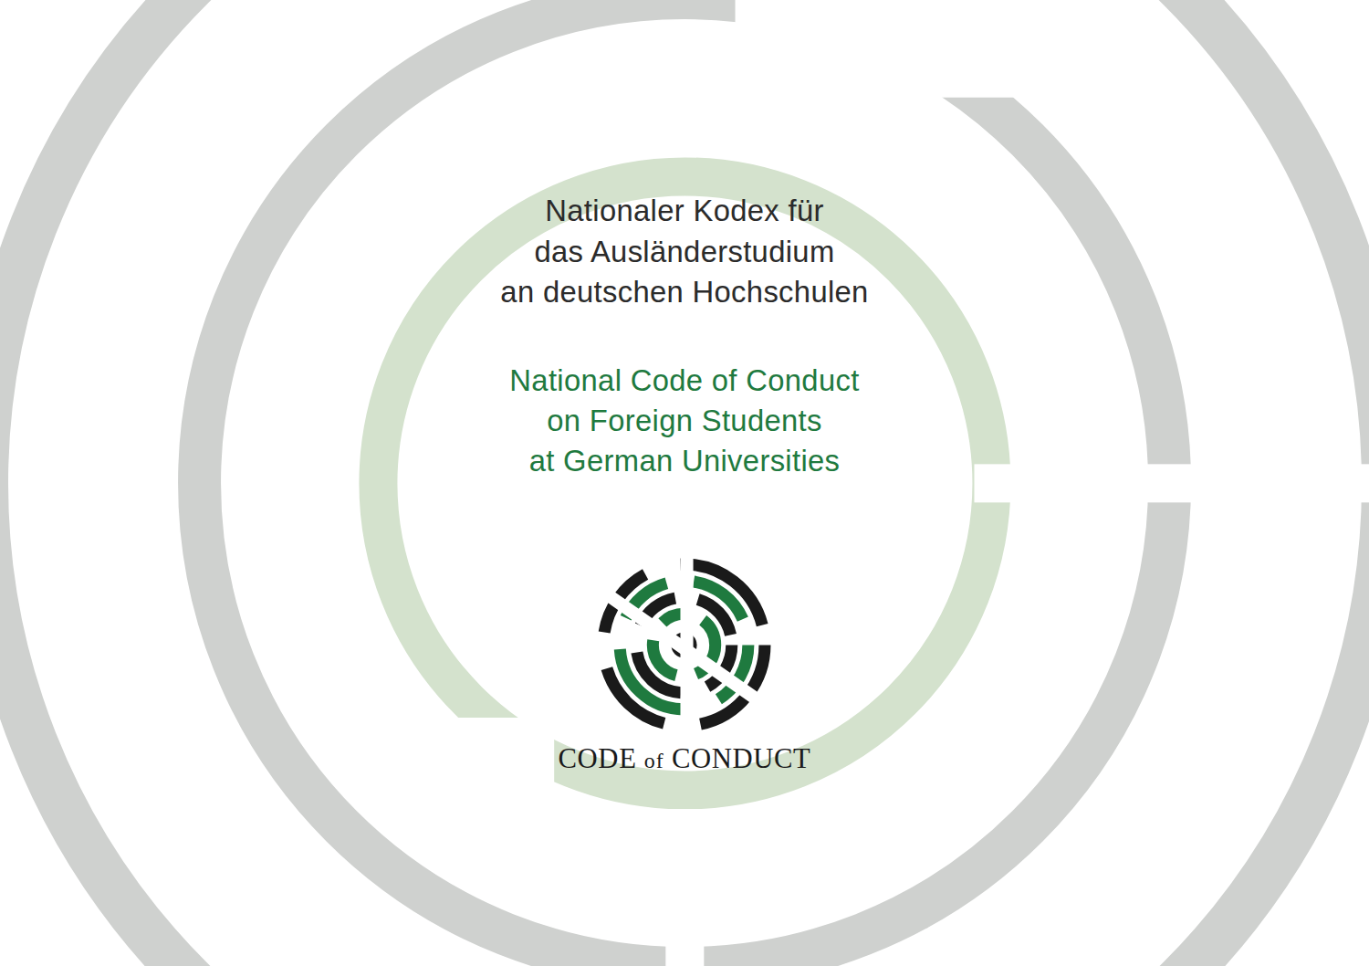Nationaler Kodex für
das Ausländerstudium
an deutschen Hochschulen
National Code of Conduct
on Foreign Students
at German Universities
CODE of CONDUCT